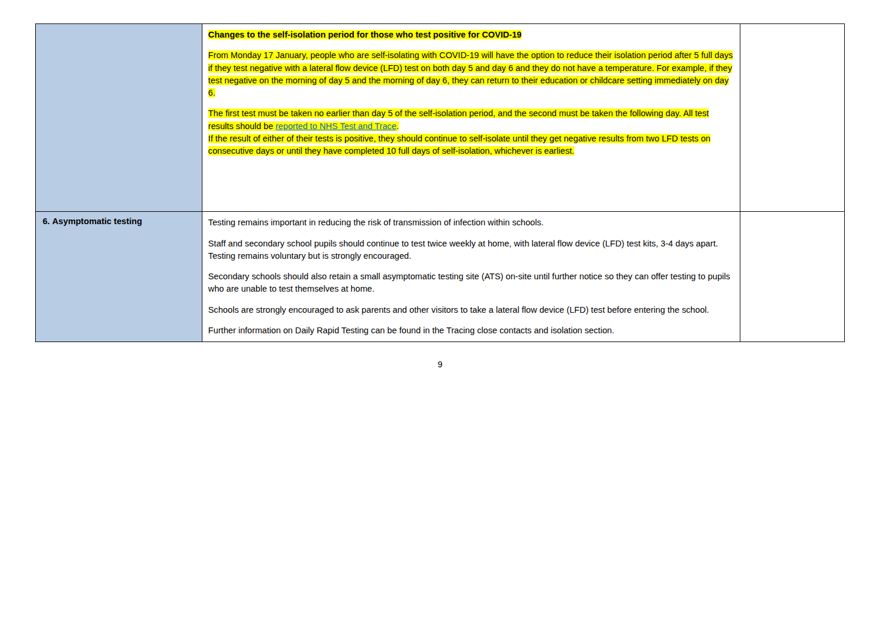| | Changes to the self-isolation period for those who test positive for COVID-19 From Monday 17 January, people who are self-isolating with COVID-19 will have the option to reduce their isolation period after 5 full days if they test negative with a lateral flow device (LFD) test on both day 5 and day 6 and they do not have a temperature. For example, if they test negative on the morning of day 5 and the morning of day 6, they can return to their education or childcare setting immediately on day 6. The first test must be taken no earlier than day 5 of the self-isolation period, and the second must be taken the following day. All test results should be reported to NHS Test and Trace . If the result of either of their tests is positive, they should continue to self-isolate until they get negative results from two LFD tests on consecutive days or until they have completed 10 full days of self-isolation, whichever is earliest. | |
| Asymptomatic testing | Testing remains important in reducing the risk of transmission of infection within schools. Staff and secondary school pupils should continue to test twice weekly at home, with lateral flow device (LFD) test kits, 3-4 days apart. Testing remains voluntary but is strongly encouraged. Secondary schools should also retain a small asymptomatic testing site (ATS) on-site until further notice so they can offer testing to pupils who are unable to test themselves at home. Schools are strongly encouraged to ask parents and other visitors to take a lateral flow device (LFD) test before entering the school. Further information on Daily Rapid Testing can be found in the Tracing close contacts and isolation section. | |
9